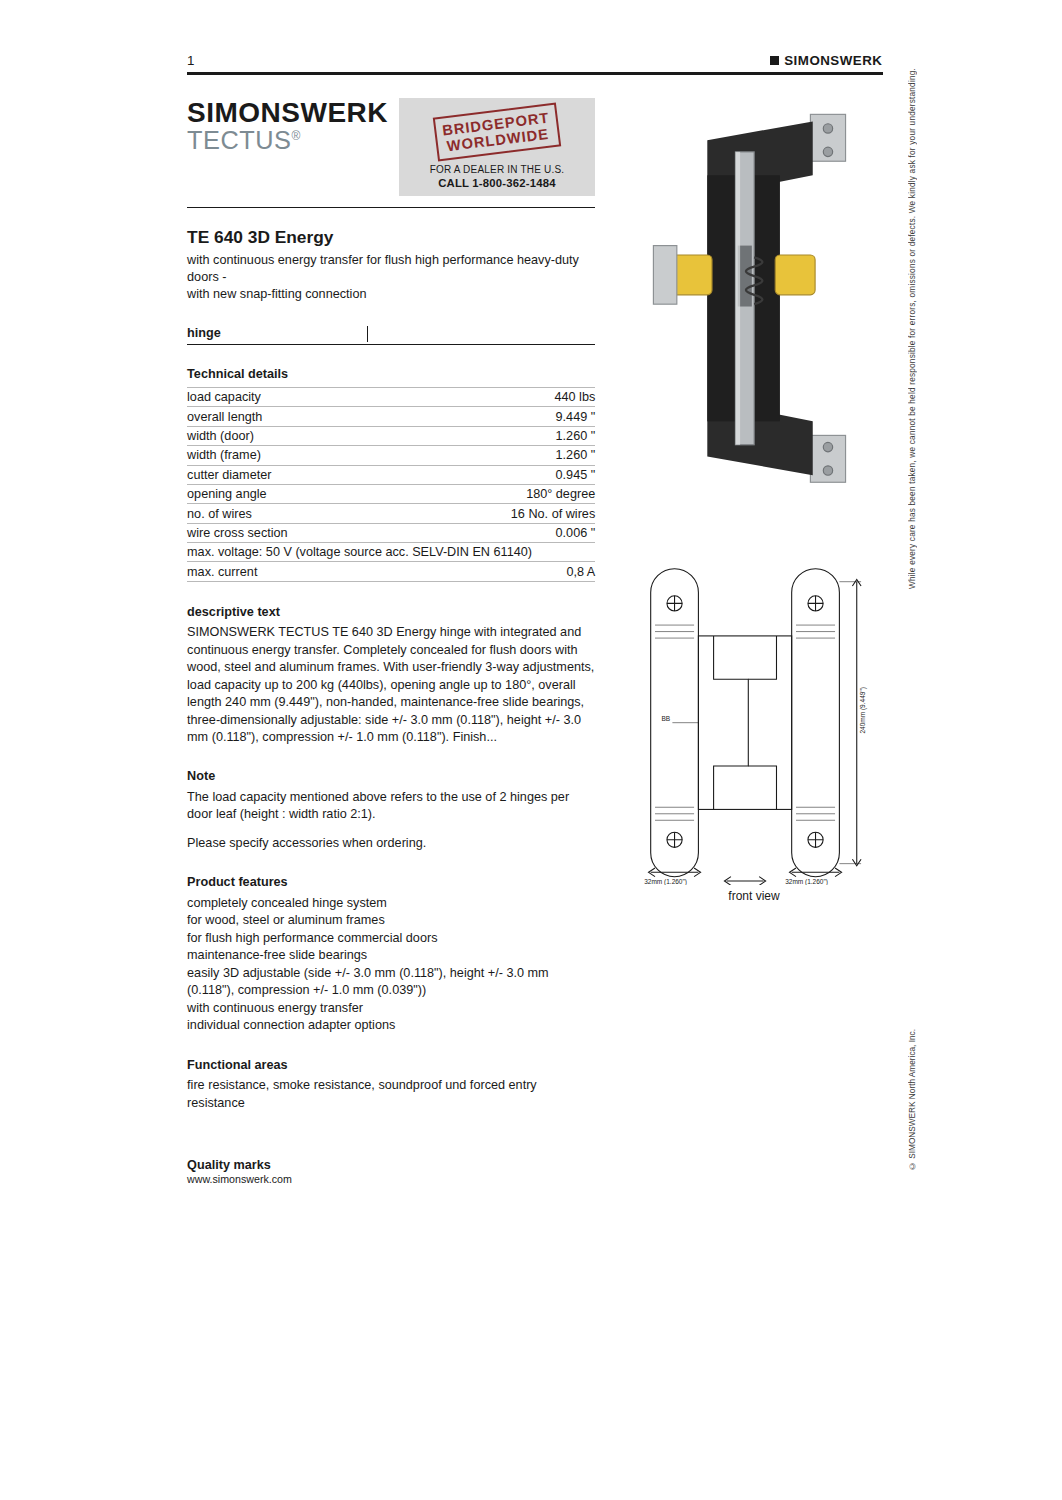1
SIMONSWERK
SIMONSWERK
TECTUS®
BRIDGEPORT
WORLDWIDE
FOR A DEALER IN THE U.S.
CALL 1-800-362-1484
TE 640 3D Energy
with continuous energy transfer for flush high performance heavy-duty doors -
with new snap-fitting connection
hinge
Technical details
| load capacity | 440 lbs |
| overall length | 9.449 " |
| width (door) | 1.260 " |
| width (frame) | 1.260 " |
| cutter diameter | 0.945 " |
| opening angle | 180° degree |
| no. of wires | 16 No. of wires |
| wire cross section | 0.006 " |
| max. voltage: 50 V (voltage source acc. SELV-DIN EN 61140) |
| max. current | 0,8 A |
descriptive text
SIMONSWERK TECTUS TE 640 3D Energy hinge with integrated and continuous energy transfer. Completely concealed for flush doors with wood, steel and aluminum frames. With user-friendly 3-way adjustments, load capacity up to 200 kg (440lbs), opening angle up to 180°, overall length 240 mm (9.449"), non-handed, maintenance-free slide bearings, three-dimensionally adjustable: side +/- 3.0 mm (0.118"), height +/- 3.0 mm (0.118"), compression +/- 1.0 mm (0.118"). Finish...
Note
The load capacity mentioned above refers to the use of 2 hinges per door leaf (height : width ratio 2:1).
Please specify accessories when ordering.
Product features
completely concealed hinge system
for wood, steel or aluminum frames
for flush high performance commercial doors
maintenance-free slide bearings
easily 3D adjustable (side +/- 3.0 mm (0.118"), height +/- 3.0 mm (0.118"), compression +/- 1.0 mm (0.039"))
with continuous energy transfer
individual connection adapter options
Functional areas
fire resistance, smoke resistance, soundproof und forced entry resistance
Quality marks
BB 240mm (9.449") 32mm (1.260") 32mm (1.260") 16.5mm (0.650")
front view
While every care has been taken, we cannot be held responsible for errors, omissions or defects. We kindly ask for your understanding.
© SIMONSWERK North America, Inc.
www.simonswerk.com